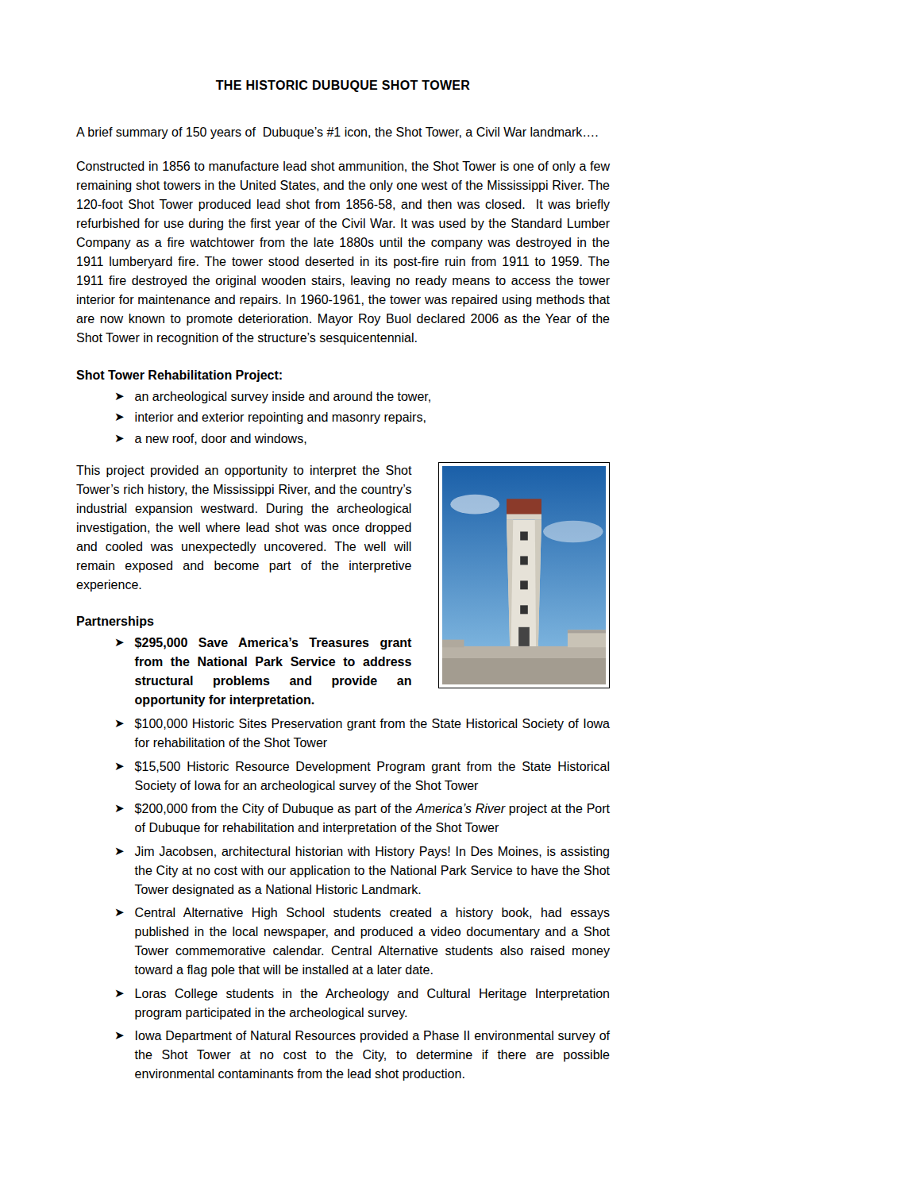THE HISTORIC DUBUQUE SHOT TOWER
A brief summary of 150 years of Dubuque’s #1 icon, the Shot Tower, a Civil War landmark….
Constructed in 1856 to manufacture lead shot ammunition, the Shot Tower is one of only a few remaining shot towers in the United States, and the only one west of the Mississippi River. The 120-foot Shot Tower produced lead shot from 1856-58, and then was closed. It was briefly refurbished for use during the first year of the Civil War. It was used by the Standard Lumber Company as a fire watchtower from the late 1880s until the company was destroyed in the 1911 lumberyard fire. The tower stood deserted in its post-fire ruin from 1911 to 1959. The 1911 fire destroyed the original wooden stairs, leaving no ready means to access the tower interior for maintenance and repairs. In 1960-1961, the tower was repaired using methods that are now known to promote deterioration. Mayor Roy Buol declared 2006 as the Year of the Shot Tower in recognition of the structure’s sesquicentennial.
Shot Tower Rehabilitation Project:
an archeological survey inside and around the tower,
interior and exterior repointing and masonry repairs,
a new roof, door and windows,
This project provided an opportunity to interpret the Shot Tower’s rich history, the Mississippi River, and the country’s industrial expansion westward. During the archeological investigation, the well where lead shot was once dropped and cooled was unexpectedly uncovered. The well will remain exposed and become part of the interpretive experience.
Partnerships
$295,000 Save America’s Treasures grant from the National Park Service to address structural problems and provide an opportunity for interpretation.
$100,000 Historic Sites Preservation grant from the State Historical Society of Iowa for rehabilitation of the Shot Tower
$15,500 Historic Resource Development Program grant from the State Historical Society of Iowa for an archeological survey of the Shot Tower
$200,000 from the City of Dubuque as part of the America’s River project at the Port of Dubuque for rehabilitation and interpretation of the Shot Tower
Jim Jacobsen, architectural historian with History Pays! In Des Moines, is assisting the City at no cost with our application to the National Park Service to have the Shot Tower designated as a National Historic Landmark.
Central Alternative High School students created a history book, had essays published in the local newspaper, and produced a video documentary and a Shot Tower commemorative calendar. Central Alternative students also raised money toward a flag pole that will be installed at a later date.
Loras College students in the Archeology and Cultural Heritage Interpretation program participated in the archeological survey.
Iowa Department of Natural Resources provided a Phase II environmental survey of the Shot Tower at no cost to the City, to determine if there are possible environmental contaminants from the lead shot production.